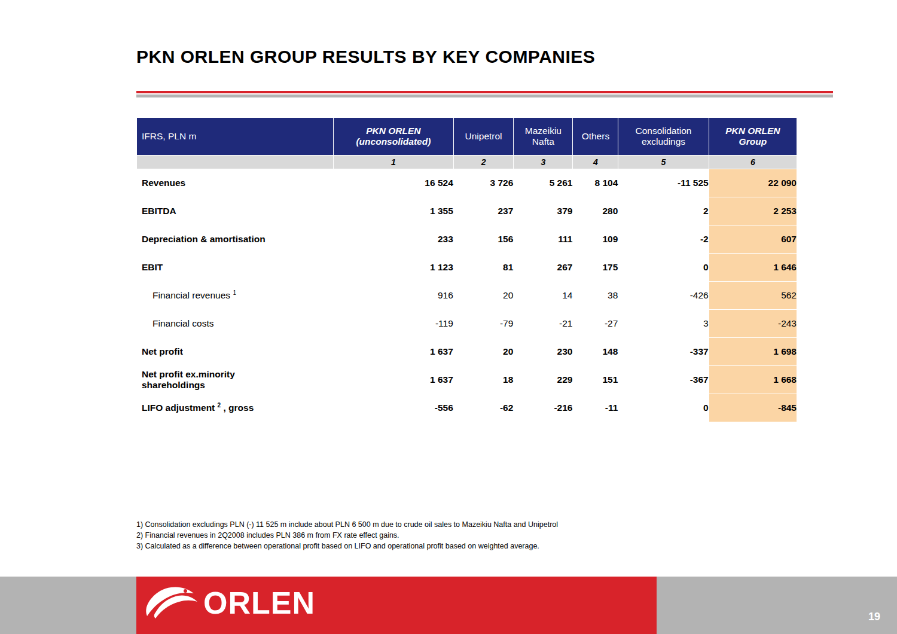PKN ORLEN GROUP RESULTS BY KEY COMPANIES
| IFRS, PLN m | PKN ORLEN (unconsolidated) | Unipetrol | Mazeikiu Nafta | Others | Consolidation excludings | PKN ORLEN Group |
| --- | --- | --- | --- | --- | --- | --- |
| | 1 | 2 | 3 | 4 | 5 | 6 |
| Revenues | 16 524 | 3 726 | 5 261 | 8 104 | -11 525 | 22 090 |
| EBITDA | 1 355 | 237 | 379 | 280 | 2 | 2 253 |
| Depreciation & amortisation | 233 | 156 | 111 | 109 | -2 | 607 |
| EBIT | 1 123 | 81 | 267 | 175 | 0 | 1 646 |
| Financial revenues 1 | 916 | 20 | 14 | 38 | -426 | 562 |
| Financial costs | -119 | -79 | -21 | -27 | 3 | -243 |
| Net profit | 1 637 | 20 | 230 | 148 | -337 | 1 698 |
| Net profit ex.minority shareholdings | 1 637 | 18 | 229 | 151 | -367 | 1 668 |
| LIFO adjustment 2 , gross | -556 | -62 | -216 | -11 | 0 | -845 |
1) Consolidation excludings PLN (-) 11 525 m include about PLN 6 500 m due to crude oil sales to Mazeikiu Nafta and Unipetrol
2) Financial revenues in 2Q2008 includes PLN 386 m from FX rate effect gains.
3) Calculated as a difference between operational profit based on LIFO and operational profit based on weighted average.
ORLEN
19